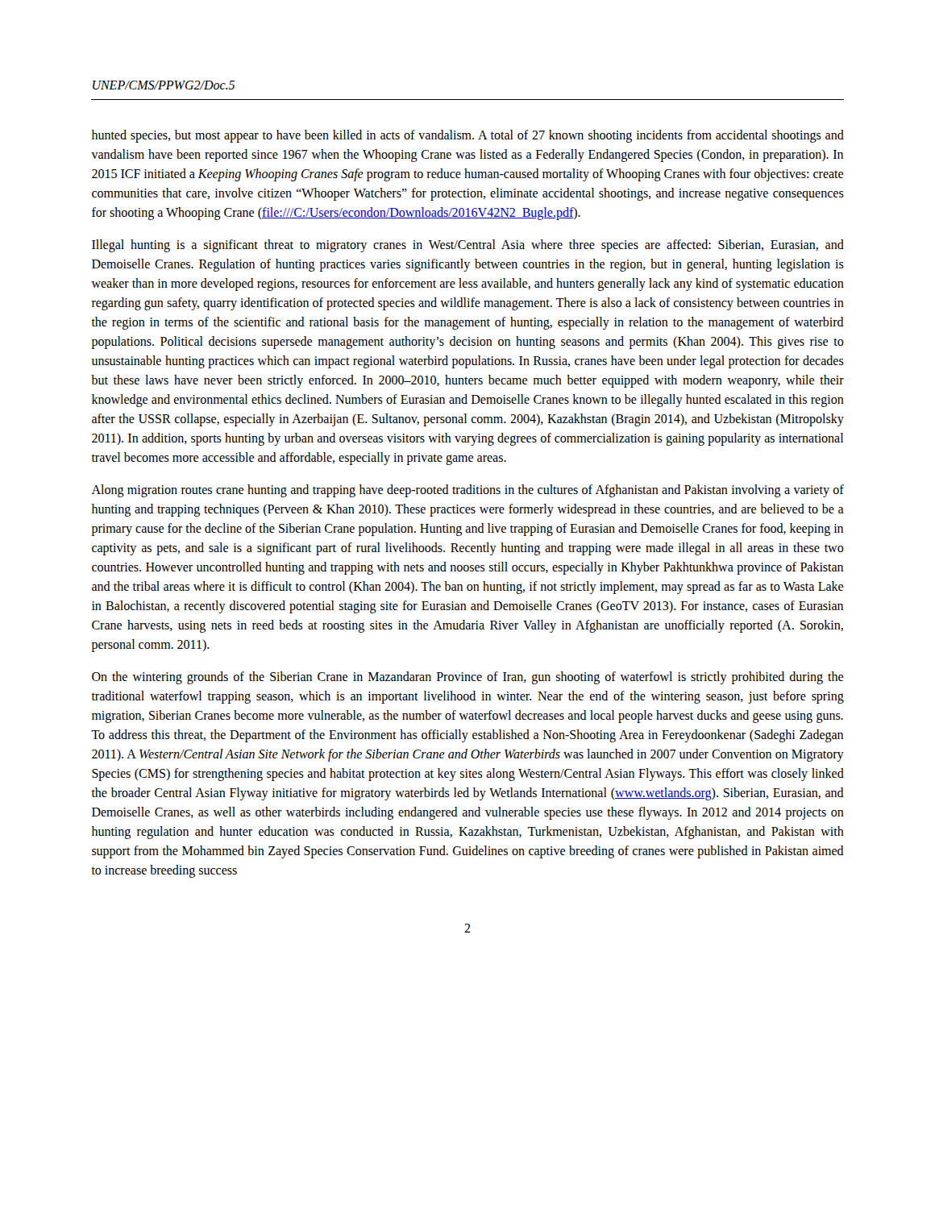UNEP/CMS/PPWG2/Doc.5
hunted species, but most appear to have been killed in acts of vandalism. A total of 27 known shooting incidents from accidental shootings and vandalism have been reported since 1967 when the Whooping Crane was listed as a Federally Endangered Species (Condon, in preparation). In 2015 ICF initiated a Keeping Whooping Cranes Safe program to reduce human-caused mortality of Whooping Cranes with four objectives: create communities that care, involve citizen “Whooper Watchers” for protection, eliminate accidental shootings, and increase negative consequences for shooting a Whooping Crane (file:///C:/Users/econdon/Downloads/2016V42N2_Bugle.pdf).
Illegal hunting is a significant threat to migratory cranes in West/Central Asia where three species are affected: Siberian, Eurasian, and Demoiselle Cranes. Regulation of hunting practices varies significantly between countries in the region, but in general, hunting legislation is weaker than in more developed regions, resources for enforcement are less available, and hunters generally lack any kind of systematic education regarding gun safety, quarry identification of protected species and wildlife management. There is also a lack of consistency between countries in the region in terms of the scientific and rational basis for the management of hunting, especially in relation to the management of waterbird populations. Political decisions supersede management authority’s decision on hunting seasons and permits (Khan 2004). This gives rise to unsustainable hunting practices which can impact regional waterbird populations. In Russia, cranes have been under legal protection for decades but these laws have never been strictly enforced. In 2000–2010, hunters became much better equipped with modern weaponry, while their knowledge and environmental ethics declined. Numbers of Eurasian and Demoiselle Cranes known to be illegally hunted escalated in this region after the USSR collapse, especially in Azerbaijan (E. Sultanov, personal comm. 2004), Kazakhstan (Bragin 2014), and Uzbekistan (Mitropolsky 2011). In addition, sports hunting by urban and overseas visitors with varying degrees of commercialization is gaining popularity as international travel becomes more accessible and affordable, especially in private game areas.
Along migration routes crane hunting and trapping have deep-rooted traditions in the cultures of Afghanistan and Pakistan involving a variety of hunting and trapping techniques (Perveen & Khan 2010). These practices were formerly widespread in these countries, and are believed to be a primary cause for the decline of the Siberian Crane population. Hunting and live trapping of Eurasian and Demoiselle Cranes for food, keeping in captivity as pets, and sale is a significant part of rural livelihoods. Recently hunting and trapping were made illegal in all areas in these two countries. However uncontrolled hunting and trapping with nets and nooses still occurs, especially in Khyber Pakhtunkhwa province of Pakistan and the tribal areas where it is difficult to control (Khan 2004). The ban on hunting, if not strictly implement, may spread as far as to Wasta Lake in Balochistan, a recently discovered potential staging site for Eurasian and Demoiselle Cranes (GeoTV 2013). For instance, cases of Eurasian Crane harvests, using nets in reed beds at roosting sites in the Amudaria River Valley in Afghanistan are unofficially reported (A. Sorokin, personal comm. 2011).
On the wintering grounds of the Siberian Crane in Mazandaran Province of Iran, gun shooting of waterfowl is strictly prohibited during the traditional waterfowl trapping season, which is an important livelihood in winter. Near the end of the wintering season, just before spring migration, Siberian Cranes become more vulnerable, as the number of waterfowl decreases and local people harvest ducks and geese using guns. To address this threat, the Department of the Environment has officially established a Non-Shooting Area in Fereydoonkenar (Sadeghi Zadegan 2011). A Western/Central Asian Site Network for the Siberian Crane and Other Waterbirds was launched in 2007 under Convention on Migratory Species (CMS) for strengthening species and habitat protection at key sites along Western/Central Asian Flyways. This effort was closely linked the broader Central Asian Flyway initiative for migratory waterbirds led by Wetlands International (www.wetlands.org). Siberian, Eurasian, and Demoiselle Cranes, as well as other waterbirds including endangered and vulnerable species use these flyways. In 2012 and 2014 projects on hunting regulation and hunter education was conducted in Russia, Kazakhstan, Turkmenistan, Uzbekistan, Afghanistan, and Pakistan with support from the Mohammed bin Zayed Species Conservation Fund. Guidelines on captive breeding of cranes were published in Pakistan aimed to increase breeding success
2